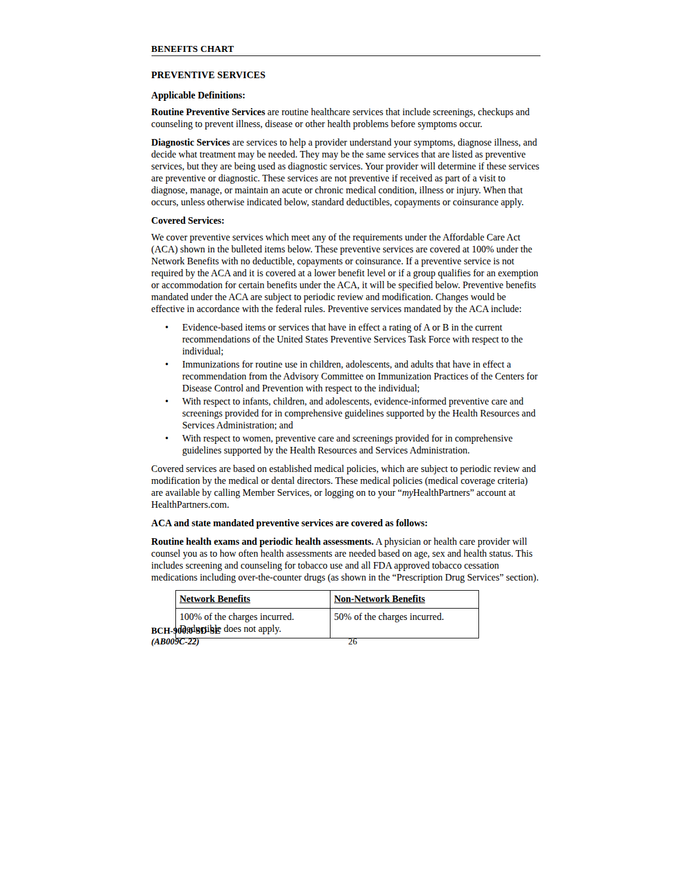BENEFITS CHART
PREVENTIVE SERVICES
Applicable Definitions:
Routine Preventive Services are routine healthcare services that include screenings, checkups and counseling to prevent illness, disease or other health problems before symptoms occur.
Diagnostic Services are services to help a provider understand your symptoms, diagnose illness, and decide what treatment may be needed. They may be the same services that are listed as preventive services, but they are being used as diagnostic services. Your provider will determine if these services are preventive or diagnostic. These services are not preventive if received as part of a visit to diagnose, manage, or maintain an acute or chronic medical condition, illness or injury. When that occurs, unless otherwise indicated below, standard deductibles, copayments or coinsurance apply.
Covered Services:
We cover preventive services which meet any of the requirements under the Affordable Care Act (ACA) shown in the bulleted items below. These preventive services are covered at 100% under the Network Benefits with no deductible, copayments or coinsurance. If a preventive service is not required by the ACA and it is covered at a lower benefit level or if a group qualifies for an exemption or accommodation for certain benefits under the ACA, it will be specified below. Preventive benefits mandated under the ACA are subject to periodic review and modification. Changes would be effective in accordance with the federal rules. Preventive services mandated by the ACA include:
Evidence-based items or services that have in effect a rating of A or B in the current recommendations of the United States Preventive Services Task Force with respect to the individual;
Immunizations for routine use in children, adolescents, and adults that have in effect a recommendation from the Advisory Committee on Immunization Practices of the Centers for Disease Control and Prevention with respect to the individual;
With respect to infants, children, and adolescents, evidence-informed preventive care and screenings provided for in comprehensive guidelines supported by the Health Resources and Services Administration; and
With respect to women, preventive care and screenings provided for in comprehensive guidelines supported by the Health Resources and Services Administration.
Covered services are based on established medical policies, which are subject to periodic review and modification by the medical or dental directors. These medical policies (medical coverage criteria) are available by calling Member Services, or logging on to your “my HealthPartners” account at HealthPartners.com.
ACA and state mandated preventive services are covered as follows:
Routine health exams and periodic health assessments. A physician or health care provider will counsel you as to how often health assessments are needed based on age, sex and health status. This includes screening and counseling for tobacco use and all FDA approved tobacco cessation medications including over-the-counter drugs (as shown in the “Prescription Drug Services” section).
| Network Benefits | Non-Network Benefits |
| --- | --- |
| 100% of the charges incurred. Deductible does not apply. | 50% of the charges incurred. |
BCH-900.0-SD-SE
(AB009C-22) 26